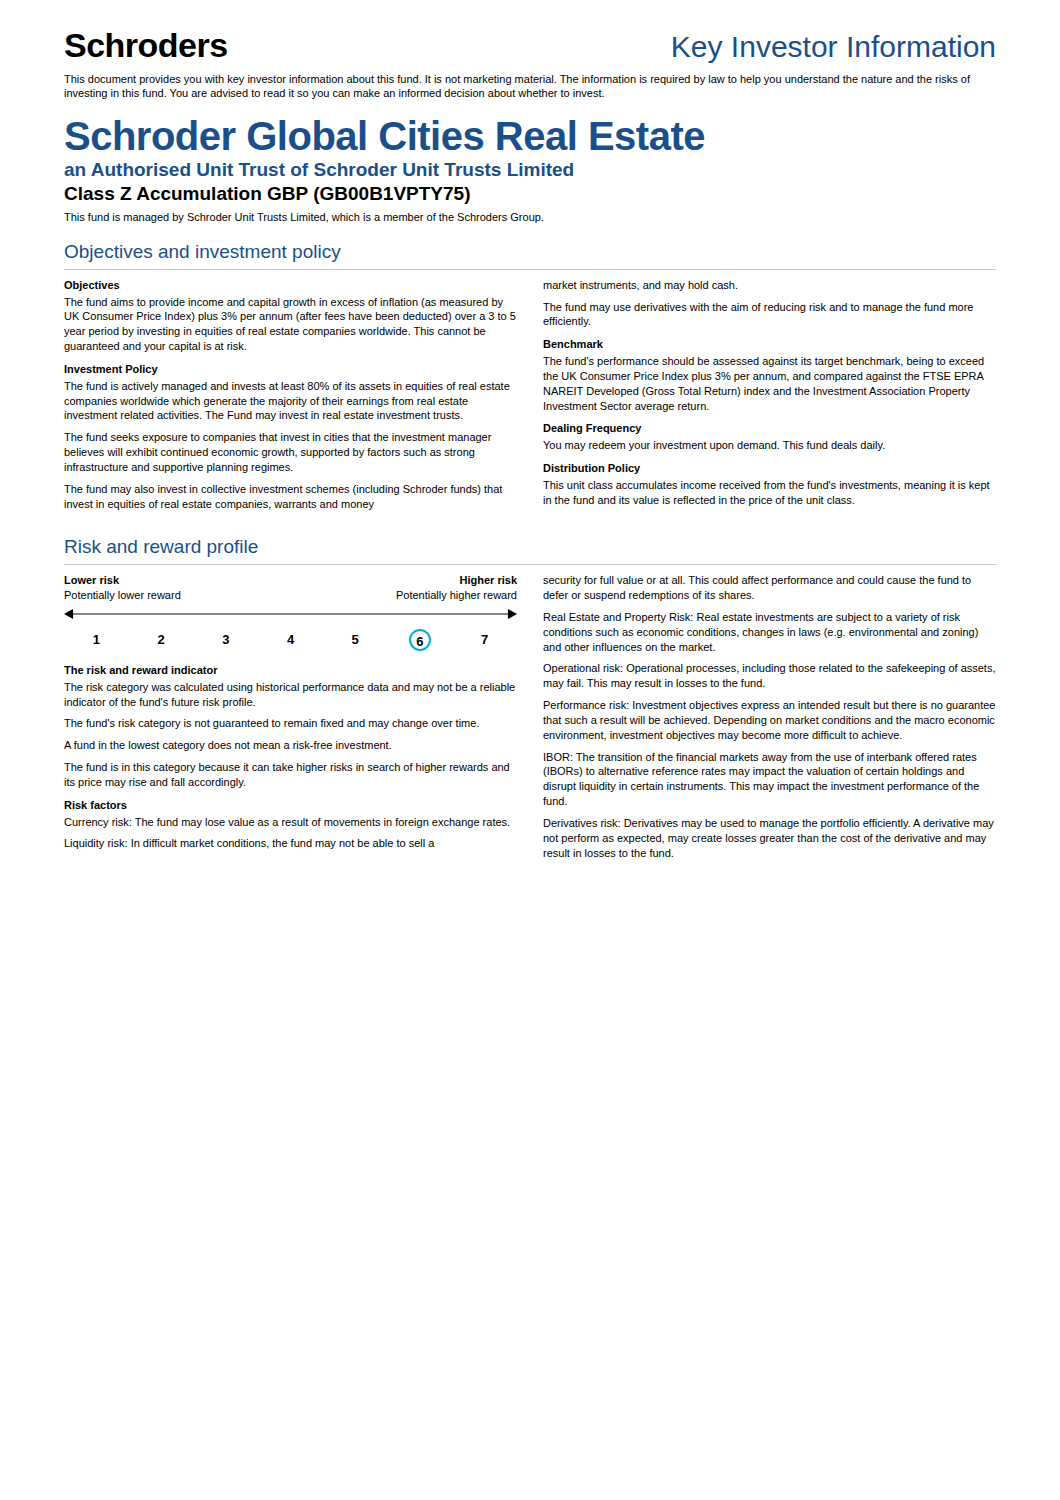Schroders
Key Investor Information
This document provides you with key investor information about this fund. It is not marketing material. The information is required by law to help you understand the nature and the risks of investing in this fund. You are advised to read it so you can make an informed decision about whether to invest.
Schroder Global Cities Real Estate
an Authorised Unit Trust of Schroder Unit Trusts Limited
Class Z Accumulation GBP (GB00B1VPTY75)
This fund is managed by Schroder Unit Trusts Limited, which is a member of the Schroders Group.
Objectives and investment policy
Objectives
The fund aims to provide income and capital growth in excess of inflation (as measured by UK Consumer Price Index) plus 3% per annum (after fees have been deducted) over a 3 to 5 year period by investing in equities of real estate companies worldwide. This cannot be guaranteed and your capital is at risk.
Investment Policy
The fund is actively managed and invests at least 80% of its assets in equities of real estate companies worldwide which generate the majority of their earnings from real estate investment related activities. The Fund may invest in real estate investment trusts.
The fund seeks exposure to companies that invest in cities that the investment manager believes will exhibit continued economic growth, supported by factors such as strong infrastructure and supportive planning regimes.
The fund may also invest in collective investment schemes (including Schroder funds) that invest in equities of real estate companies, warrants and money
market instruments, and may hold cash.
The fund may use derivatives with the aim of reducing risk and to manage the fund more efficiently.
Benchmark
The fund's performance should be assessed against its target benchmark, being to exceed the UK Consumer Price Index plus 3% per annum, and compared against the FTSE EPRA NAREIT Developed (Gross Total Return) index and the Investment Association Property Investment Sector average return.
Dealing Frequency
You may redeem your investment upon demand. This fund deals daily.
Distribution Policy
This unit class accumulates income received from the fund's investments, meaning it is kept in the fund and its value is reflected in the price of the unit class.
Risk and reward profile
Lower risk Potentially lower reward
Higher risk Potentially higher reward
1
2
3
4
5
6
7
The risk and reward indicator
The risk category was calculated using historical performance data and may not be a reliable indicator of the fund's future risk profile.
The fund's risk category is not guaranteed to remain fixed and may change over time.
A fund in the lowest category does not mean a risk-free investment.
The fund is in this category because it can take higher risks in search of higher rewards and its price may rise and fall accordingly.
Risk factors
Currency risk: The fund may lose value as a result of movements in foreign exchange rates.
Liquidity risk: In difficult market conditions, the fund may not be able to sell a
security for full value or at all. This could affect performance and could cause the fund to defer or suspend redemptions of its shares.
Real Estate and Property Risk: Real estate investments are subject to a variety of risk conditions such as economic conditions, changes in laws (e.g. environmental and zoning) and other influences on the market.
Operational risk: Operational processes, including those related to the safekeeping of assets, may fail. This may result in losses to the fund.
Performance risk: Investment objectives express an intended result but there is no guarantee that such a result will be achieved. Depending on market conditions and the macro economic environment, investment objectives may become more difficult to achieve.
IBOR: The transition of the financial markets away from the use of interbank offered rates (IBORs) to alternative reference rates may impact the valuation of certain holdings and disrupt liquidity in certain instruments. This may impact the investment performance of the fund.
Derivatives risk: Derivatives may be used to manage the portfolio efficiently. A derivative may not perform as expected, may create losses greater than the cost of the derivative and may result in losses to the fund.